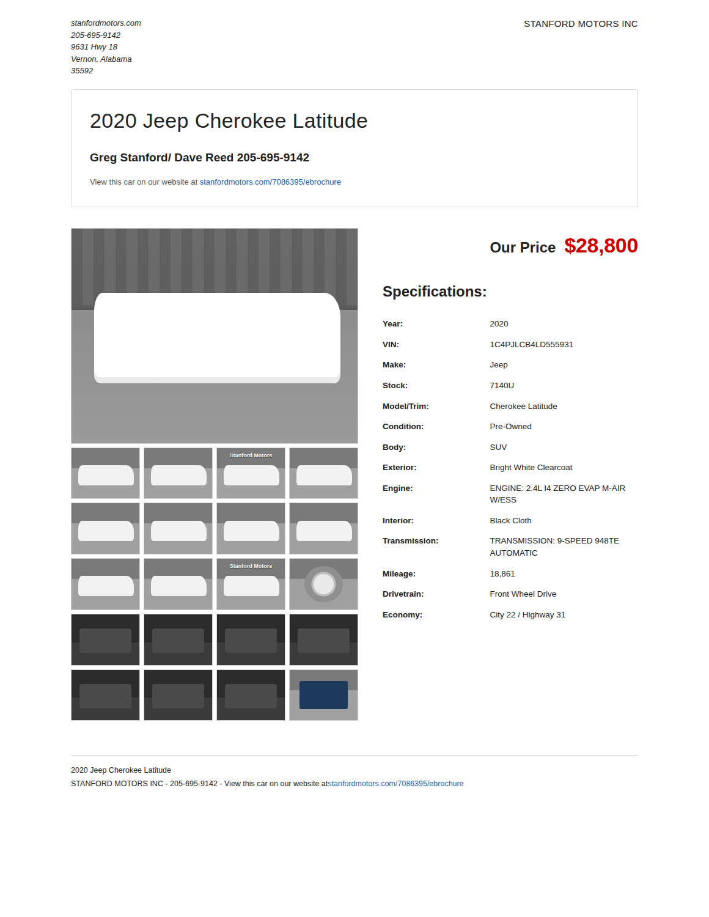stanfordmotors.com
205-695-9142
9631 Hwy 18
Vernon, Alabama
35592
STANFORD MOTORS INC
2020 Jeep Cherokee Latitude
Greg Stanford/ Dave Reed 205-695-9142
View this car on our website at stanfordmotors.com/7086395/ebrochure
Our Price $28,800
Specifications:
| Year: | 2020 |
| VIN: | 1C4PJLCB4LD555931 |
| Make: | Jeep |
| Stock: | 7140U |
| Model/Trim: | Cherokee Latitude |
| Condition: | Pre-Owned |
| Body: | SUV |
| Exterior: | Bright White Clearcoat |
| Engine: | ENGINE: 2.4L I4 ZERO EVAP M-AIR W/ESS |
| Interior: | Black Cloth |
| Transmission: | TRANSMISSION: 9-SPEED 948TE AUTOMATIC |
| Mileage: | 18,861 |
| Drivetrain: | Front Wheel Drive |
| Economy: | City 22 / Highway 31 |
2020 Jeep Cherokee Latitude STANFORD MOTORS INC - 205-695-9142 - View this car on our website atstanfordmotors.com/7086395/ebrochure